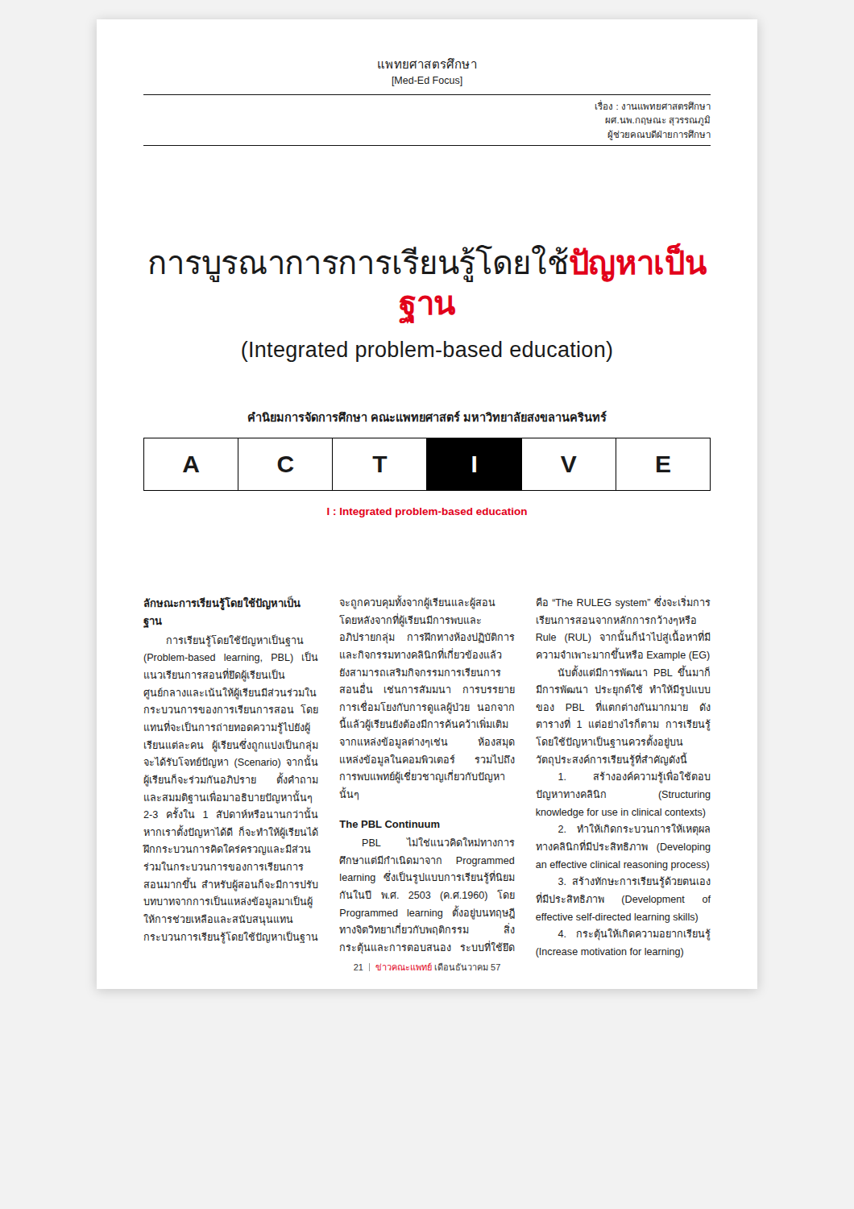แพทยศาสตรศึกษา
[Med-Ed Focus]
เรื่อง : งานแพทยศาสตรศึกษา
ผศ.นพ.กฤษณะ สุวรรณภูมิ
ผู้ช่วยคณบดีฝ่ายการศึกษา
การบูรณาการการเรียนรู้โดยใช้ปัญหาเป็นฐาน
(Integrated problem-based education)
คำนิยมการจัดการศึกษา คณะแพทยศาสตร์ มหาวิทยาลัยสงขลานครินทร์
| A | C | T | I | V | E |
I : Integrated problem-based education
ลักษณะการเรียนรู้โดยใช้ปัญหาเป็นฐาน
การเรียนรู้โดยใช้ปัญหาเป็นฐาน (Problem-based learning, PBL) เป็นแนวเรียนการสอนที่ยึดผู้เรียนเป็นศูนย์กลางและเน้นให้ผู้เรียนมีส่วนร่วมในกระบวนการของการเรียนการสอน โดยแทนที่จะเป็นการถ่ายทอดความรู้ไปยังผู้เรียนแต่ละคน ผู้เรียนซึ่งถูกแบ่งเป็นกลุ่มจะได้รับโจทย์ปัญหา (Scenario) จากนั้นผู้เรียนก็จะร่วมกันอภิปราย ตั้งคำถามและสมมติฐานเพื่อมาอธิบายปัญหานั้นๆ 2-3 ครั้งใน 1 สัปดาห์หรือนานกว่านั้น หากเราตั้งปัญหาได้ดี ก็จะทำให้ผู้เรียนได้ฝึกกระบวนการคิดใคร่ครวญและมีส่วนร่วมในกระบวนการของการเรียนการสอนมากขึ้น สำหรับผู้สอนก็จะมีการปรับบทบาทจากการเป็นแหล่งข้อมูลมาเป็นผู้ให้การช่วยเหลือและสนับสนุนแทน กระบวนการเรียนรู้โดยใช้ปัญหาเป็นฐานจะถูกควบคุมทั้งจากผู้เรียนและผู้สอน โดยหลังจากที่ผู้เรียนมีการพบและอภิปรายกลุ่ม การฝึกทางห้องปฏิบัติการ และกิจกรรมทางคลินิกที่เกี่ยวข้องแล้ว ยังสามารถเสริมกิจกรรมการเรียนการสอนอื่น เช่นการสัมมนา การบรรยาย การเชื่อมโยงกับการดูแลผู้ป่วย นอกจากนี้แล้วผู้เรียนยังต้องมีการค้นคว้าเพิ่มเติมจากแหล่งข้อมูลต่างๆเช่น ห้องสมุด แหล่งข้อมูลในคอมพิวเตอร์ รวมไปถึงการพบแพทย์ผู้เชี่ยวชาญเกี่ยวกับปัญหานั้นๆ
The PBL Continuum
PBL ไม่ใช่แนวคิดใหม่ทางการศึกษาแต่มีกำเนิดมาจาก Programmed learning ซึ่งเป็นรูปแบบการเรียนรู้ที่นิยมกันในปี พ.ศ. 2503 (ค.ศ.1960) โดย Programmed learning ตั้งอยู่บนทฤษฎีทางจิตวิทยาเกี่ยวกับพฤติกรรม สิ่งกระตุ้นและการตอบสนอง ระบบที่ใช้ยึดคือ “The RULEG system” ซึ่งจะเริ่มการเรียนการสอนจากหลักการกว้างๆหรือ Rule (RUL) จากนั้นก็นำไปสู่เนื้อหาที่มีความจำเพาะมากขึ้นหรือ Example (EG)
นับตั้งแต่มีการพัฒนา PBL ขึ้นมาก็มีการพัฒนา ประยุกต์ใช้ ทำให้มีรูปแบบของ PBL ที่แตกต่างกันมากมาย ดังตารางที่ 1 แต่อย่างไรก็ตาม การเรียนรู้โดยใช้ปัญหาเป็นฐานควรตั้งอยู่บนวัตถุประสงค์การเรียนรู้ที่สำคัญดังนี้
1. สร้างองค์ความรู้เพื่อใช้ตอบปัญหาทางคลินิก (Structuring knowledge for use in clinical contexts)
2. ทำให้เกิดกระบวนการให้เหตุผลทางคลินิกที่มีประสิทธิภาพ (Developing an effective clinical reasoning process)
3. สร้างทักษะการเรียนรู้ด้วยตนเองที่มีประสิทธิภาพ (Development of effective self-directed learning skills)
4. กระตุ้นให้เกิดความอยากเรียนรู้ (Increase motivation for learning)
21 ข่าวคณะแพทย์ เดือนธันวาคม 57